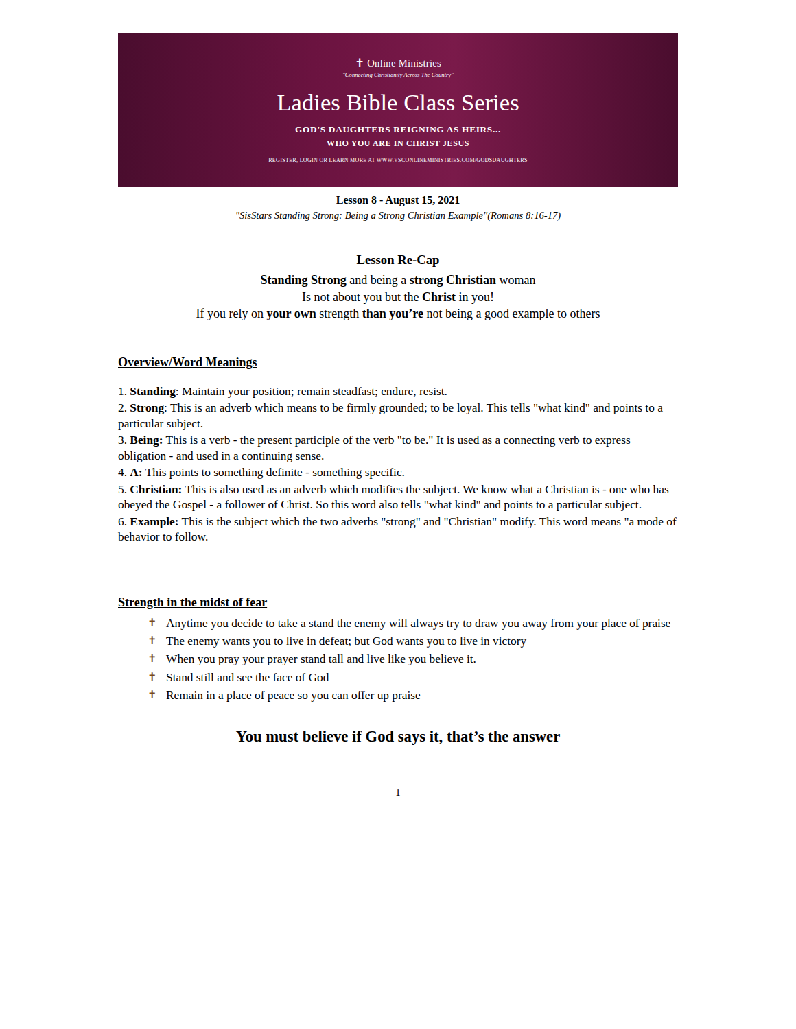✝ Online Ministries
"Connecting Christianity Across The Country"
Ladies Bible Class Series
GOD'S DAUGHTERS REIGNING AS HEIRS...
WHO YOU ARE IN CHRIST JESUS
REGISTER, LOGIN OR LEARN MORE AT WWW.VSCONLINEMINISTRIES.COM/GODSDAUGHTERS
Lesson 8 - August 15, 2021
"SisStars Standing Strong: Being a Strong Christian Example"(Romans 8:16-17)
Lesson Re-Cap
Standing Strong and being a strong Christian woman
Is not about you but the Christ in you!
If you rely on your own strength than you’re not being a good example to others
Overview/Word Meanings
1. Standing: Maintain your position; remain steadfast; endure, resist.
2. Strong: This is an adverb which means to be firmly grounded; to be loyal. This tells "what kind" and points to a particular subject.
3. Being: This is a verb - the present participle of the verb "to be." It is used as a connecting verb to express obligation - and used in a continuing sense.
4. A: This points to something definite - something specific.
5. Christian: This is also used as an adverb which modifies the subject. We know what a Christian is - one who has obeyed the Gospel - a follower of Christ. So this word also tells "what kind" and points to a particular subject.
6. Example: This is the subject which the two adverbs "strong" and "Christian" modify. This word means "a mode of behavior to follow.
Strength in the midst of fear
Anytime you decide to take a stand the enemy will always try to draw you away from your place of praise
The enemy wants you to live in defeat; but God wants you to live in victory
When you pray your prayer stand tall and live like you believe it.
Stand still and see the face of God
Remain in a place of peace so you can offer up praise
You must believe if God says it, that’s the answer
1